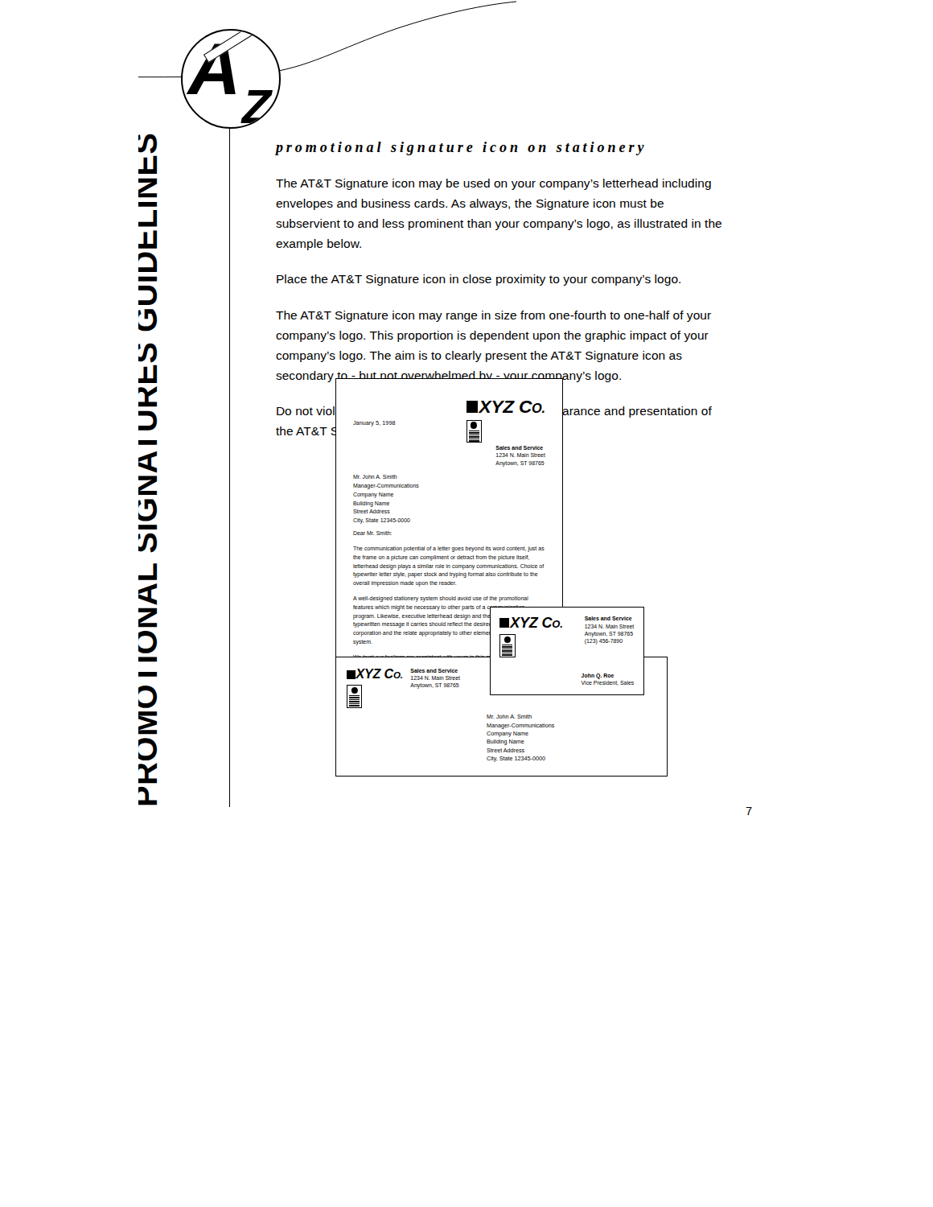A Z
PROMOTIONAL SIGNATURES GUIDELINES
promotional signature icon on stationery
The AT&T Signature icon may be used on your company’s letterhead including envelopes and business cards. As always, the Signature icon must be subservient to and less prominent than your company’s logo, as illustrated in the example below.
Place the AT&T Signature icon in close proximity to your company’s logo.
The AT&T Signature icon may range in size from one-fourth to one-half of your company’s logo. This proportion is dependent upon the graphic impact of your company’s logo. The aim is to clearly present the AT&T Signature icon as secondary to - but not overwhelmed by - your company’s logo.
Do not violate the standards which govern the appearance and presentation of the AT&T Signature icon, as outlined previously.
XYZ CO.
Sales and Service
1234 N. Main Street
Anytown, ST 98765
January 5, 1998
Mr. John A. Smith
Manager-Communications
Company Name
Building Name
Street Address
City, State 12345-0000
Dear Mr. Smith:
The communication potential of a letter goes beyond its word content, just as the frame on a picture can compliment or detract from the picture itself, letterhead design plays a similar role in company communications. Choice of typewriter letter style, paper stock and tryping format also contribute to the overall impression made upon the reader.
A well-designed stationery system should avoid use of the promotional features which might be necessary to other parts of a communication program. Likewise, executive letterhead design and the format of the typewritten message it carries should reflect the desired imagery of the corporation and the relate appropriately to other elements of the identifiation system.
We trust our feelings are consistent with yours in this matter since agreement on these basic principles and control of them in application are basic requirements for sucess of the system.
Sincerely,
John Doe
XYZ CO.
Sales and Service
1234 N. Main Street
Anytown, ST 98765
(123) 456-7890
John Q. Roe
Vice President, Sales
XYZ CO.
Sales and Service
1234 N. Main Street
Anytown, ST 98765
Mr. John A. Smith
Manager-Communications
Company Name
Building Name
Street Address
City, State 12345-0000
7